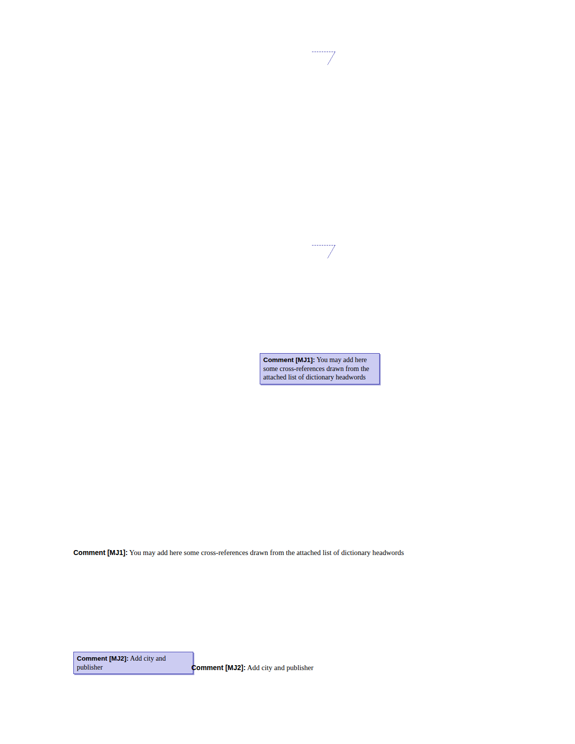Comment [MJ1]: You may add here some cross-references drawn from the attached list of dictionary headwords
Comment [MJ2]: Add city and publisher
Comment [MJ1]: You may add here some cross-references drawn from the attached list of dictionary headwords
Comment [MJ2]: Add city and publisher